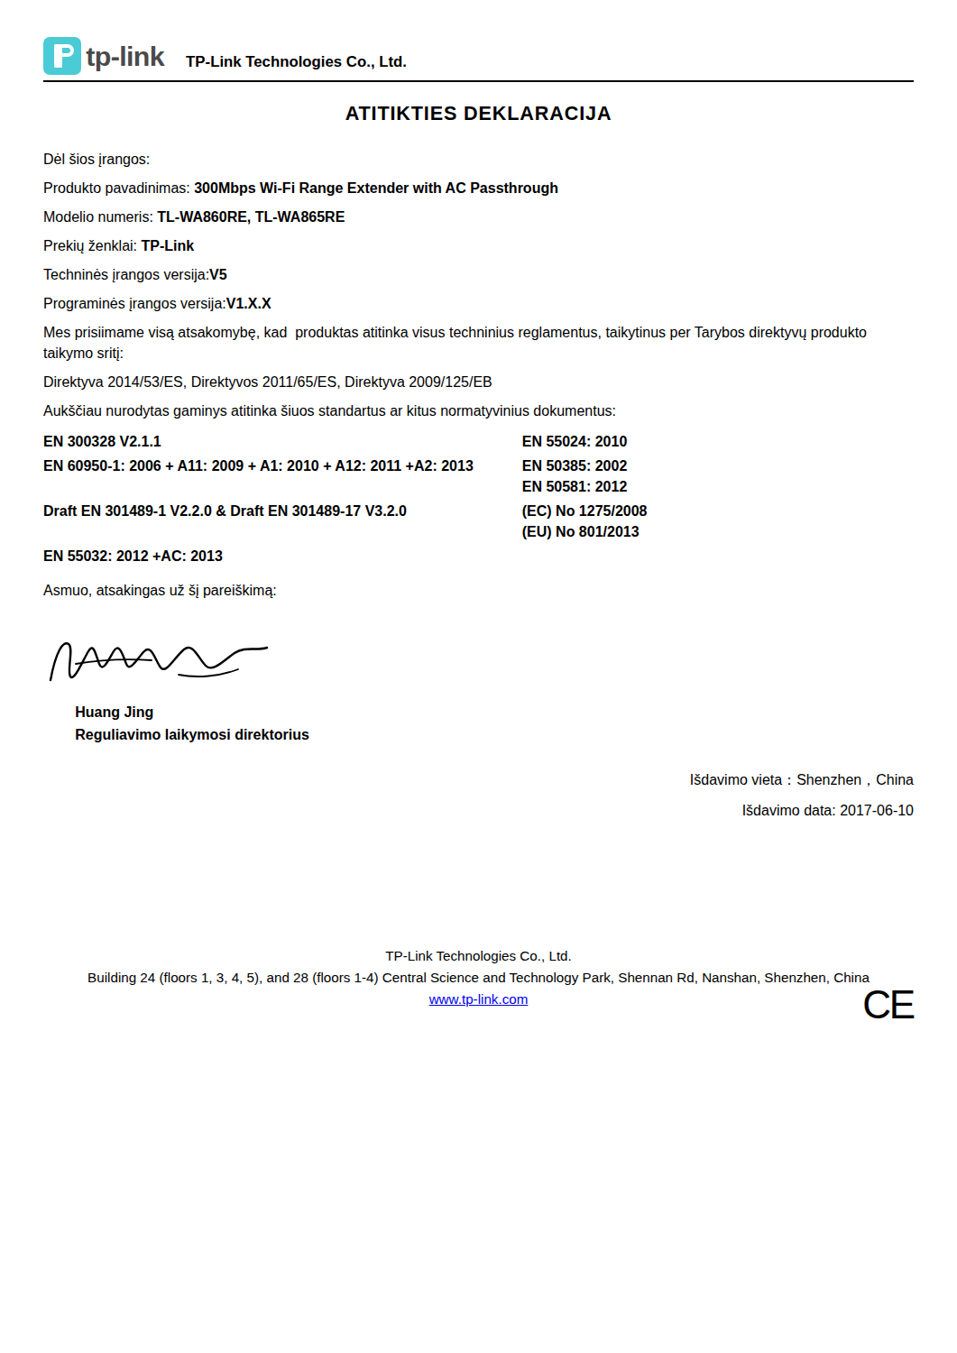tp-link
TP-Link Technologies Co., Ltd.
ATITIKTIES DEKLARACIJA
Dėl šios įrangos:
Produkto pavadinimas: 300Mbps Wi-Fi Range Extender with AC Passthrough
Modelio numeris: TL-WA860RE, TL-WA865RE
Prekių ženklai: TP-Link
Techninės įrangos versija:V5
Programinės įrangos versija:V1.X.X
Mes prisiimame visą atsakomybę, kad produktas atitinka visus techninius reglamentus, taikytinus per Tarybos direktyvų produkto taikymo sritį:
Direktyva 2014/53/ES, Direktyvos 2011/65/ES, Direktyva 2009/125/EB
Aukščiau nurodytas gaminys atitinka šiuos standartus ar kitus normatyvinius dokumentus:
| EN 300328 V2.1.1 | EN 55024: 2010 |
| EN 60950-1: 2006 + A11: 2009 + A1: 2010 + A12: 2011 +A2: 2013 | EN 50385: 2002 EN 50581: 2012 |
| Draft EN 301489-1 V2.2.0 & Draft EN 301489-17 V3.2.0 | (EC) No 1275/2008 (EU) No 801/2013 |
| EN 55032: 2012 +AC: 2013 | |
Asmuo, atsakingas už šį pareiškimą:
Huang Jing
Reguliavimo laikymosi direktorius
Išdavimo vieta：Shenzhen，China
Išdavimo data: 2017-06-10
TP-Link Technologies Co., Ltd.
Building 24 (floors 1, 3, 4, 5), and 28 (floors 1-4) Central Science and Technology Park, Shennan Rd, Nanshan, Shenzhen, China
www.tp-link.com
CE